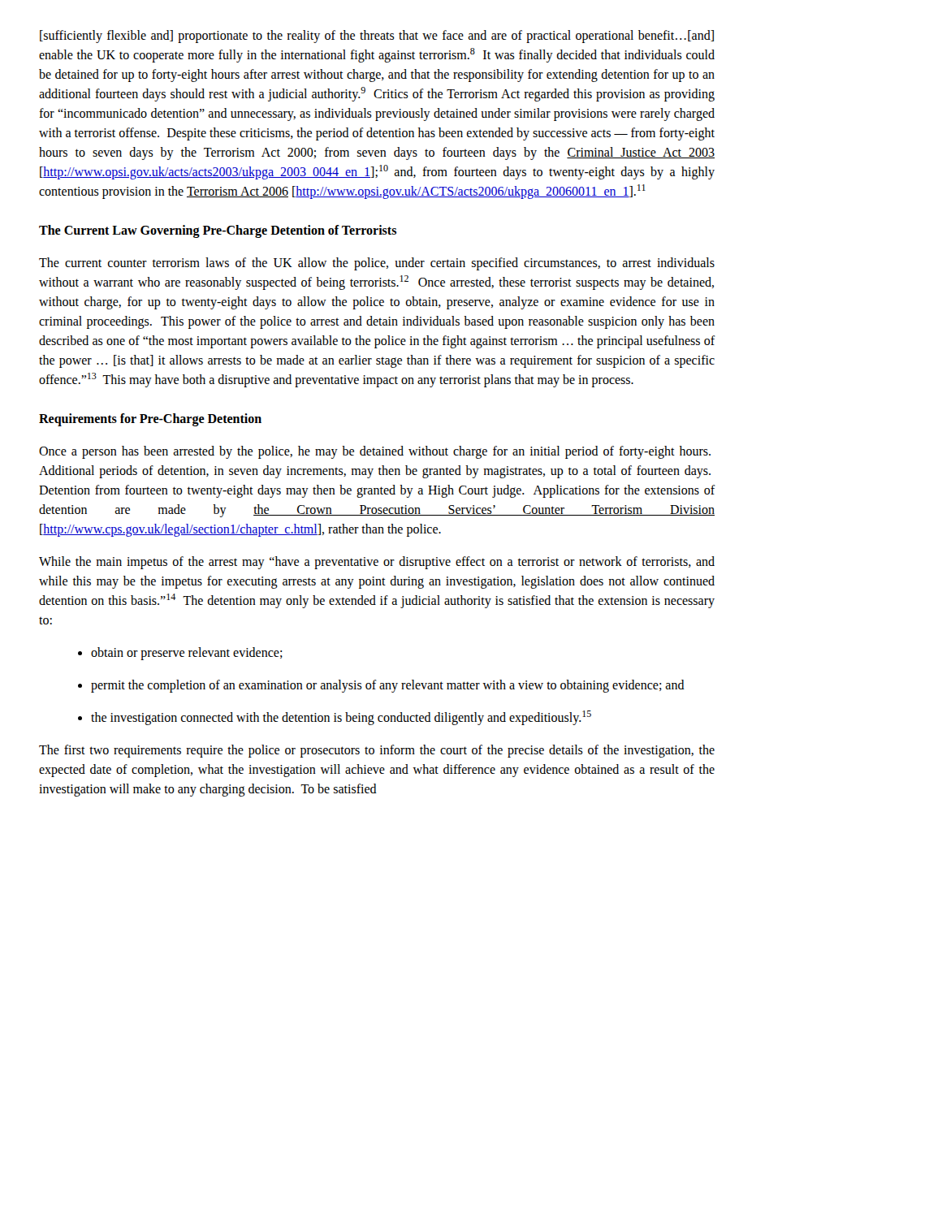[sufficiently flexible and] proportionate to the reality of the threats that we face and are of practical operational benefit…[and] enable the UK to cooperate more fully in the international fight against terrorism.8 It was finally decided that individuals could be detained for up to forty-eight hours after arrest without charge, and that the responsibility for extending detention for up to an additional fourteen days should rest with a judicial authority.9 Critics of the Terrorism Act regarded this provision as providing for “incommunicado detention” and unnecessary, as individuals previously detained under similar provisions were rarely charged with a terrorist offense. Despite these criticisms, the period of detention has been extended by successive acts — from forty-eight hours to seven days by the Terrorism Act 2000; from seven days to fourteen days by the Criminal Justice Act 2003 [http://www.opsi.gov.uk/acts/acts2003/ukpga_2003_0044_en_1];10 and, from fourteen days to twenty-eight days by a highly contentious provision in the Terrorism Act 2006 [http://www.opsi.gov.uk/ACTS/acts2006/ukpga_20060011_en_1].11
The Current Law Governing Pre-Charge Detention of Terrorists
The current counter terrorism laws of the UK allow the police, under certain specified circumstances, to arrest individuals without a warrant who are reasonably suspected of being terrorists.12 Once arrested, these terrorist suspects may be detained, without charge, for up to twenty-eight days to allow the police to obtain, preserve, analyze or examine evidence for use in criminal proceedings. This power of the police to arrest and detain individuals based upon reasonable suspicion only has been described as one of “the most important powers available to the police in the fight against terrorism … the principal usefulness of the power … [is that] it allows arrests to be made at an earlier stage than if there was a requirement for suspicion of a specific offence.”13 This may have both a disruptive and preventative impact on any terrorist plans that may be in process.
Requirements for Pre-Charge Detention
Once a person has been arrested by the police, he may be detained without charge for an initial period of forty-eight hours. Additional periods of detention, in seven day increments, may then be granted by magistrates, up to a total of fourteen days. Detention from fourteen to twenty-eight days may then be granted by a High Court judge. Applications for the extensions of detention are made by the Crown Prosecution Services’ Counter Terrorism Division [http://www.cps.gov.uk/legal/section1/chapter_c.html], rather than the police.
While the main impetus of the arrest may “have a preventative or disruptive effect on a terrorist or network of terrorists, and while this may be the impetus for executing arrests at any point during an investigation, legislation does not allow continued detention on this basis.”14 The detention may only be extended if a judicial authority is satisfied that the extension is necessary to:
obtain or preserve relevant evidence;
permit the completion of an examination or analysis of any relevant matter with a view to obtaining evidence; and
the investigation connected with the detention is being conducted diligently and expeditiously.15
The first two requirements require the police or prosecutors to inform the court of the precise details of the investigation, the expected date of completion, what the investigation will achieve and what difference any evidence obtained as a result of the investigation will make to any charging decision. To be satisfied